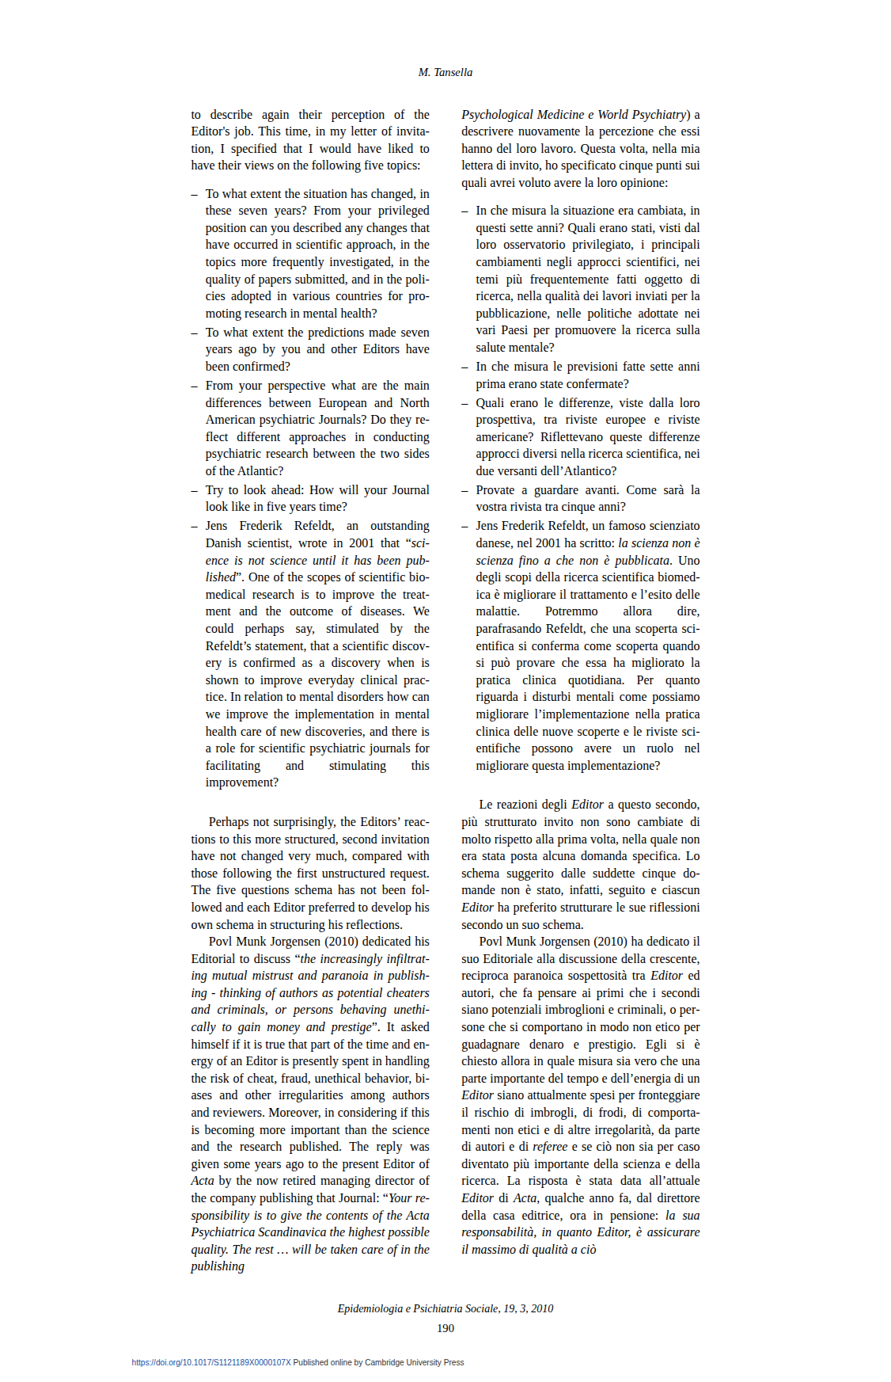M. Tansella
to describe again their perception of the Editor's job. This time, in my letter of invitation, I specified that I would have liked to have their views on the following five topics:
To what extent the situation has changed, in these seven years? From your privileged position can you described any changes that have occurred in scientific approach, in the topics more frequently investigated, in the quality of papers submitted, and in the policies adopted in various countries for promoting research in mental health?
To what extent the predictions made seven years ago by you and other Editors have been confirmed?
From your perspective what are the main differences between European and North American psychiatric Journals? Do they reflect different approaches in conducting psychiatric research between the two sides of the Atlantic?
Try to look ahead: How will your Journal look like in five years time?
Jens Frederik Refeldt, an outstanding Danish scientist, wrote in 2001 that “science is not science until it has been published”. One of the scopes of scientific biomedical research is to improve the treatment and the outcome of diseases. We could perhaps say, stimulated by the Refeldt’s statement, that a scientific discovery is confirmed as a discovery when is shown to improve everyday clinical practice. In relation to mental disorders how can we improve the implementation in mental health care of new discoveries, and there is a role for scientific psychiatric journals for facilitating and stimulating this improvement?
Perhaps not surprisingly, the Editors’ reactions to this more structured, second invitation have not changed very much, compared with those following the first unstructured request. The five questions schema has not been followed and each Editor preferred to develop his own schema in structuring his reflections.
Povl Munk Jorgensen (2010) dedicated his Editorial to discuss “the increasingly infiltrating mutual mistrust and paranoia in publishing - thinking of authors as potential cheaters and criminals, or persons behaving unethically to gain money and prestige”. It asked himself if it is true that part of the time and energy of an Editor is presently spent in handling the risk of cheat, fraud, unethical behavior, biases and other irregularities among authors and reviewers. Moreover, in considering if this is becoming more important than the science and the research published. The reply was given some years ago to the present Editor of Acta by the now retired managing director of the company publishing that Journal: “Your responsibility is to give the contents of the Acta Psychiatrica Scandinavica the highest possible quality. The rest … will be taken care of in the publishing
Psychological Medicine e World Psychiatry) a descrivere nuovamente la percezione che essi hanno del loro lavoro. Questa volta, nella mia lettera di invito, ho specificato cinque punti sui quali avrei voluto avere la loro opinione:
In che misura la situazione era cambiata, in questi sette anni? Quali erano stati, visti dal loro osservatorio privilegiato, i principali cambiamenti negli approcci scientifici, nei temi più frequentemente fatti oggetto di ricerca, nella qualità dei lavori inviati per la pubblicazione, nelle politiche adottate nei vari Paesi per promuovere la ricerca sulla salute mentale?
In che misura le previsioni fatte sette anni prima erano state confermate?
Quali erano le differenze, viste dalla loro prospettiva, tra riviste europee e riviste americane? Riflettevano queste differenze approcci diversi nella ricerca scientifica, nei due versanti dell’Atlantico?
Provate a guardare avanti. Come sarà la vostra rivista tra cinque anni?
Jens Frederik Refeldt, un famoso scienziato danese, nel 2001 ha scritto: la scienza non è scienza fino a che non è pubblicata. Uno degli scopi della ricerca scientifica biomedica è migliorare il trattamento e l’esito delle malattie. Potremmo allora dire, parafrasando Refeldt, che una scoperta scientifica si conferma come scoperta quando si può provare che essa ha migliorato la pratica clinica quotidiana. Per quanto riguarda i disturbi mentali come possiamo migliorare l’implementazione nella pratica clinica delle nuove scoperte e le riviste scientifiche possono avere un ruolo nel migliorare questa implementazione?
Le reazioni degli Editor a questo secondo, più strutturato invito non sono cambiate di molto rispetto alla prima volta, nella quale non era stata posta alcuna domanda specifica. Lo schema suggerito dalle suddette cinque domande non è stato, infatti, seguito e ciascun Editor ha preferito strutturare le sue riflessioni secondo un suo schema.
Povl Munk Jorgensen (2010) ha dedicato il suo Editoriale alla discussione della crescente, reciproca paranoica sospettosità tra Editor ed autori, che fa pensare ai primi che i secondi siano potenziali imbroglioni e criminali, o persone che si comportano in modo non etico per guadagnare denaro e prestigio. Egli si è chiesto allora in quale misura sia vero che una parte importante del tempo e dell’energia di un Editor siano attualmente spesi per fronteggiare il rischio di imbrogli, di frodi, di comportamenti non etici e di altre irregolarità, da parte di autori e di referee e se ciò non sia per caso diventato più importante della scienza e della ricerca. La risposta è stata data all’attuale Editor di Acta, qualche anno fa, dal direttore della casa editrice, ora in pensione: la sua responsabilità, in quanto Editor, è assicurare il massimo di qualità a ciò
Epidemiologia e Psichiatria Sociale, 19, 3, 2010
190
https://doi.org/10.1017/S1121189X0000107X Published online by Cambridge University Press